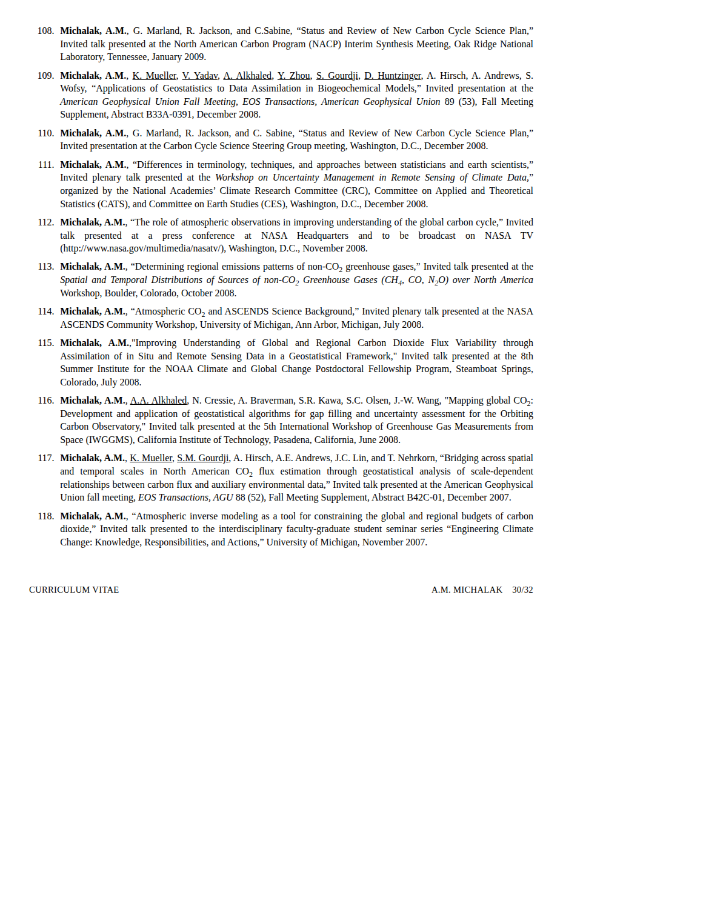108. Michalak, A.M., G. Marland, R. Jackson, and C.Sabine, “Status and Review of New Carbon Cycle Science Plan,” Invited talk presented at the North American Carbon Program (NACP) Interim Synthesis Meeting, Oak Ridge National Laboratory, Tennessee, January 2009.
109. Michalak, A.M., K. Mueller, V. Yadav, A. Alkhaled, Y. Zhou, S. Gourdji, D. Huntzinger, A. Hirsch, A. Andrews, S. Wofsy, “Applications of Geostatistics to Data Assimilation in Biogeochemical Models,” Invited presentation at the American Geophysical Union Fall Meeting, EOS Transactions, American Geophysical Union 89 (53), Fall Meeting Supplement, Abstract B33A-0391, December 2008.
110. Michalak, A.M., G. Marland, R. Jackson, and C. Sabine, “Status and Review of New Carbon Cycle Science Plan,” Invited presentation at the Carbon Cycle Science Steering Group meeting, Washington, D.C., December 2008.
111. Michalak, A.M., “Differences in terminology, techniques, and approaches between statisticians and earth scientists,” Invited plenary talk presented at the Workshop on Uncertainty Management in Remote Sensing of Climate Data,” organized by the National Academies’ Climate Research Committee (CRC), Committee on Applied and Theoretical Statistics (CATS), and Committee on Earth Studies (CES), Washington, D.C., December 2008.
112. Michalak, A.M., “The role of atmospheric observations in improving understanding of the global carbon cycle,” Invited talk presented at a press conference at NASA Headquarters and to be broadcast on NASA TV (http://www.nasa.gov/multimedia/nasatv/), Washington, D.C., November 2008.
113. Michalak, A.M., “Determining regional emissions patterns of non-CO2 greenhouse gases,” Invited talk presented at the Spatial and Temporal Distributions of Sources of non-CO2 Greenhouse Gases (CH4, CO, N2O) over North America Workshop, Boulder, Colorado, October 2008.
114. Michalak, A.M., “Atmospheric CO2 and ASCENDS Science Background,” Invited plenary talk presented at the NASA ASCENDS Community Workshop, University of Michigan, Ann Arbor, Michigan, July 2008.
115. Michalak, A.M.,"Improving Understanding of Global and Regional Carbon Dioxide Flux Variability through Assimilation of in Situ and Remote Sensing Data in a Geostatistical Framework," Invited talk presented at the 8th Summer Institute for the NOAA Climate and Global Change Postdoctoral Fellowship Program, Steamboat Springs, Colorado, July 2008.
116. Michalak, A.M., A.A. Alkhaled, N. Cressie, A. Braverman, S.R. Kawa, S.C. Olsen, J.-W. Wang, "Mapping global CO2: Development and application of geostatistical algorithms for gap filling and uncertainty assessment for the Orbiting Carbon Observatory," Invited talk presented at the 5th International Workshop of Greenhouse Gas Measurements from Space (IWGGMS), California Institute of Technology, Pasadena, California, June 2008.
117. Michalak, A.M., K. Mueller, S.M. Gourdji, A. Hirsch, A.E. Andrews, J.C. Lin, and T. Nehrkorn, “Bridging across spatial and temporal scales in North American CO2 flux estimation through geostatistical analysis of scale-dependent relationships between carbon flux and auxiliary environmental data,” Invited talk presented at the American Geophysical Union fall meeting, EOS Transactions, AGU 88 (52), Fall Meeting Supplement, Abstract B42C-01, December 2007.
118. Michalak, A.M., “Atmospheric inverse modeling as a tool for constraining the global and regional budgets of carbon dioxide,” Invited talk presented to the interdisciplinary faculty-graduate student seminar series “Engineering Climate Change: Knowledge, Responsibilities, and Actions,” University of Michigan, November 2007.
CURRICULUM VITAE A.M. MICHALAK 30/32